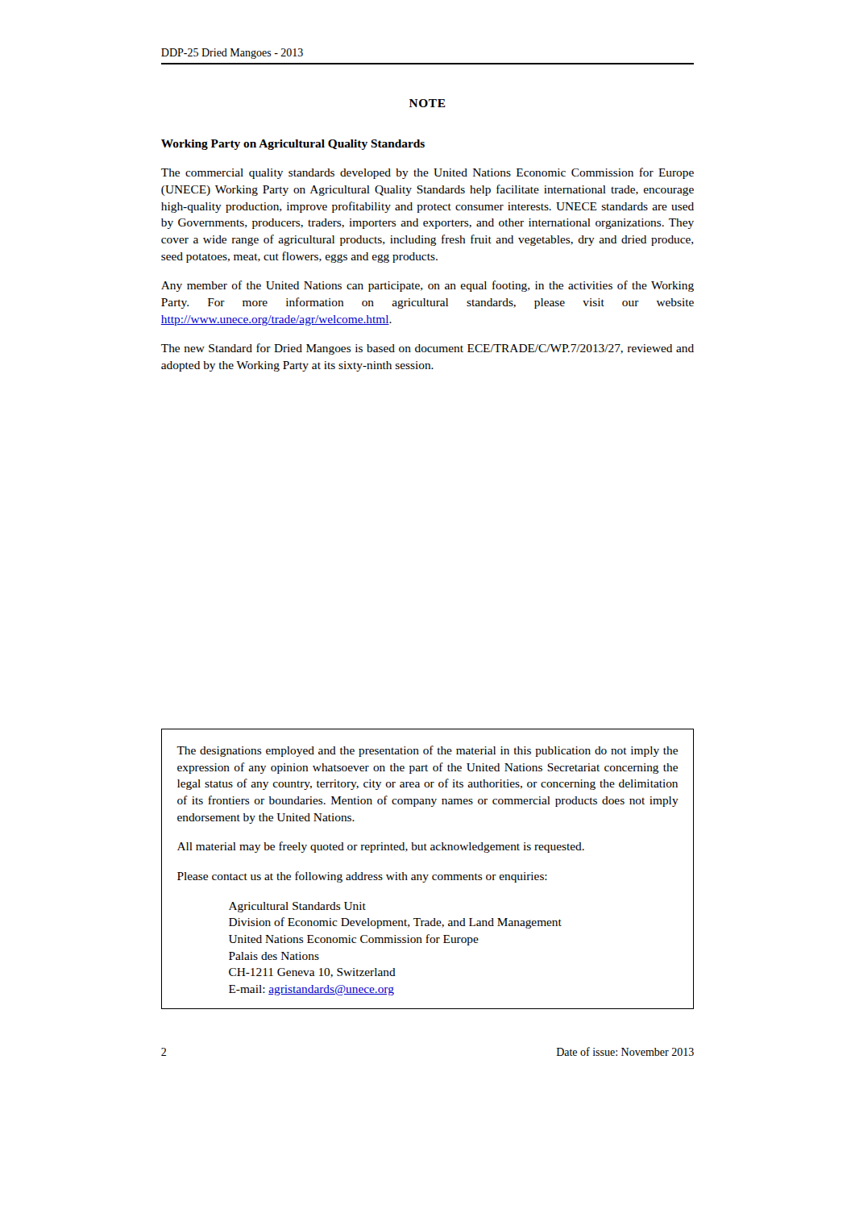DDP-25 Dried Mangoes - 2013
NOTE
Working Party on Agricultural Quality Standards
The commercial quality standards developed by the United Nations Economic Commission for Europe (UNECE) Working Party on Agricultural Quality Standards help facilitate international trade, encourage high-quality production, improve profitability and protect consumer interests. UNECE standards are used by Governments, producers, traders, importers and exporters, and other international organizations. They cover a wide range of agricultural products, including fresh fruit and vegetables, dry and dried produce, seed potatoes, meat, cut flowers, eggs and egg products.
Any member of the United Nations can participate, on an equal footing, in the activities of the Working Party. For more information on agricultural standards, please visit our website http://www.unece.org/trade/agr/welcome.html.
The new Standard for Dried Mangoes is based on document ECE/TRADE/C/WP.7/2013/27, reviewed and adopted by the Working Party at its sixty-ninth session.
The designations employed and the presentation of the material in this publication do not imply the expression of any opinion whatsoever on the part of the United Nations Secretariat concerning the legal status of any country, territory, city or area or of its authorities, or concerning the delimitation of its frontiers or boundaries. Mention of company names or commercial products does not imply endorsement by the United Nations.
All material may be freely quoted or reprinted, but acknowledgement is requested.
Please contact us at the following address with any comments or enquiries:
Agricultural Standards Unit
Division of Economic Development, Trade, and Land Management
United Nations Economic Commission for Europe
Palais des Nations
CH-1211 Geneva 10, Switzerland
E-mail: agristandards@unece.org
2 Date of issue: November 2013